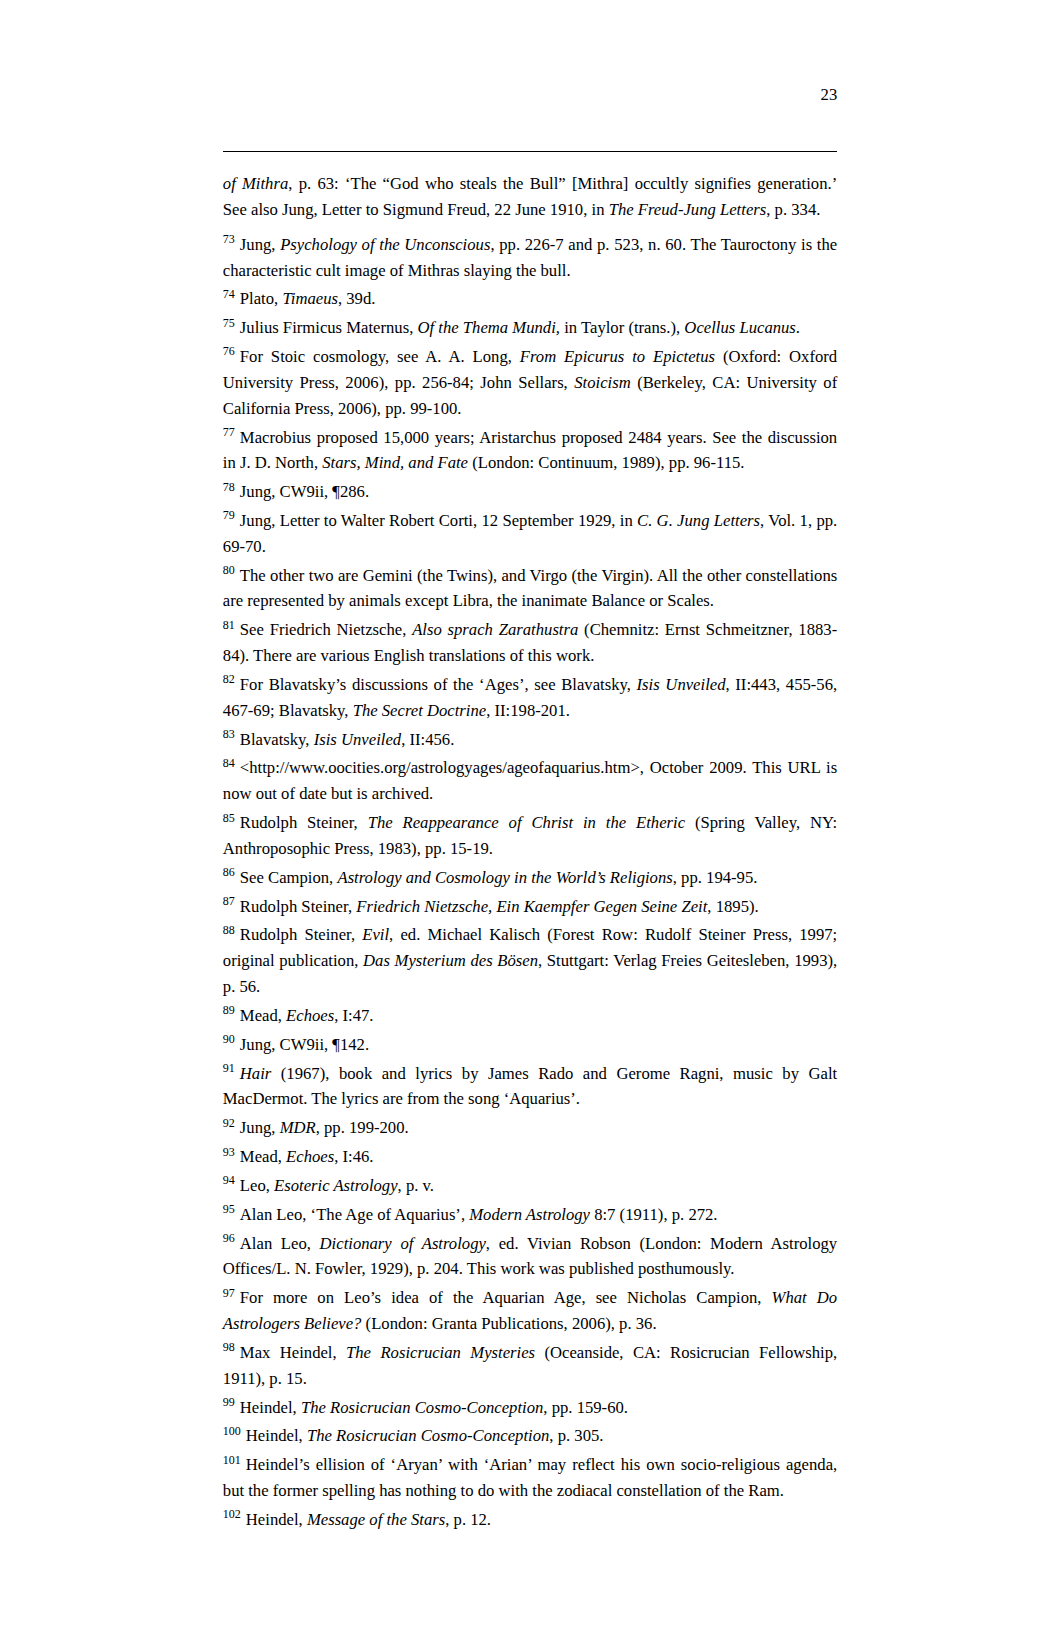23
of Mithra, p. 63: ‘The “God who steals the Bull” [Mithra] occultly signifies generation.’ See also Jung, Letter to Sigmund Freud, 22 June 1910, in The Freud-Jung Letters, p. 334.
73 Jung, Psychology of the Unconscious, pp. 226-7 and p. 523, n. 60. The Tauroctony is the characteristic cult image of Mithras slaying the bull.
74 Plato, Timaeus, 39d.
75 Julius Firmicus Maternus, Of the Thema Mundi, in Taylor (trans.), Ocellus Lucanus.
76 For Stoic cosmology, see A. A. Long, From Epicurus to Epictetus (Oxford: Oxford University Press, 2006), pp. 256-84; John Sellars, Stoicism (Berkeley, CA: University of California Press, 2006), pp. 99-100.
77 Macrobius proposed 15,000 years; Aristarchus proposed 2484 years. See the discussion in J. D. North, Stars, Mind, and Fate (London: Continuum, 1989), pp. 96-115.
78 Jung, CW9ii, ¶286.
79 Jung, Letter to Walter Robert Corti, 12 September 1929, in C. G. Jung Letters, Vol. 1, pp. 69-70.
80 The other two are Gemini (the Twins), and Virgo (the Virgin). All the other constellations are represented by animals except Libra, the inanimate Balance or Scales.
81 See Friedrich Nietzsche, Also sprach Zarathustra (Chemnitz: Ernst Schmeitzner, 1883-84). There are various English translations of this work.
82 For Blavatsky’s discussions of the ‘Ages’, see Blavatsky, Isis Unveiled, II:443, 455-56, 467-69; Blavatsky, The Secret Doctrine, II:198-201.
83 Blavatsky, Isis Unveiled, II:456.
84<http://www.oocities.org/astrologyages/ageofaquarius.htm>, October 2009. This URL is now out of date but is archived.
85 Rudolph Steiner, The Reappearance of Christ in the Etheric (Spring Valley, NY: Anthroposophic Press, 1983), pp. 15-19.
86 See Campion, Astrology and Cosmology in the World’s Religions, pp. 194-95.
87 Rudolph Steiner, Friedrich Nietzsche, Ein Kaempfer Gegen Seine Zeit, 1895).
88 Rudolph Steiner, Evil, ed. Michael Kalisch (Forest Row: Rudolf Steiner Press, 1997; original publication, Das Mysterium des Bösen, Stuttgart: Verlag Freies Geitesleben, 1993), p. 56.
89 Mead, Echoes, I:47.
90 Jung, CW9ii, ¶142.
91 Hair (1967), book and lyrics by James Rado and Gerome Ragni, music by Galt MacDermot. The lyrics are from the song ‘Aquarius’.
92 Jung, MDR, pp. 199-200.
93 Mead, Echoes, I:46.
94 Leo, Esoteric Astrology, p. v.
95 Alan Leo, ‘The Age of Aquarius’, Modern Astrology 8:7 (1911), p. 272.
96 Alan Leo, Dictionary of Astrology, ed. Vivian Robson (London: Modern Astrology Offices/L. N. Fowler, 1929), p. 204. This work was published posthumously.
97 For more on Leo’s idea of the Aquarian Age, see Nicholas Campion, What Do Astrologers Believe? (London: Granta Publications, 2006), p. 36.
98 Max Heindel, The Rosicrucian Mysteries (Oceanside, CA: Rosicrucian Fellowship, 1911), p. 15.
99 Heindel, The Rosicrucian Cosmo-Conception, pp. 159-60.
100 Heindel, The Rosicrucian Cosmo-Conception, p. 305.
101 Heindel’s ellision of ‘Aryan’ with ‘Arian’ may reflect his own socio-religious agenda, but the former spelling has nothing to do with the zodiacal constellation of the Ram.
102 Heindel, Message of the Stars, p. 12.